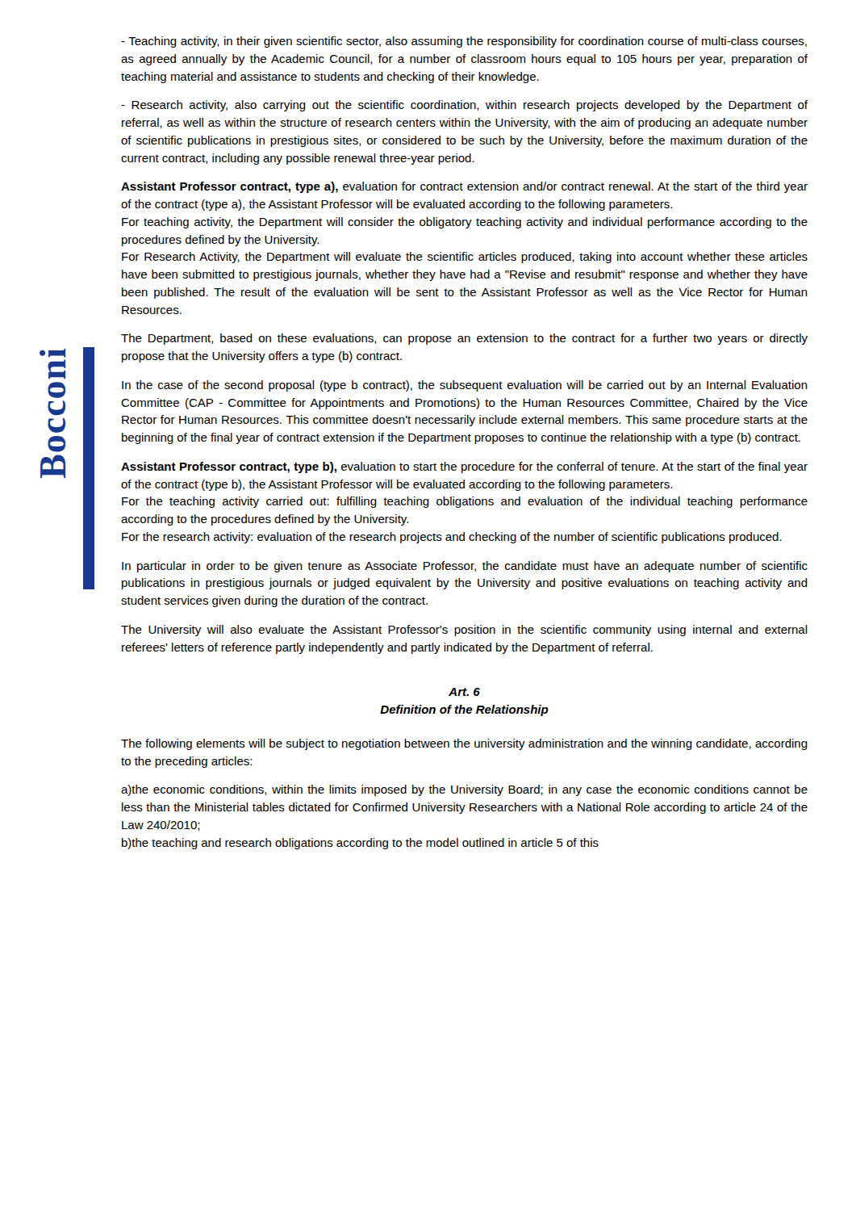Bocconi
- Teaching activity, in their given scientific sector, also assuming the responsibility for coordination course of multi-class courses, as agreed annually by the Academic Council, for a number of classroom hours equal to 105 hours per year, preparation of teaching material and assistance to students and checking of their knowledge.
- Research activity, also carrying out the scientific coordination, within research projects developed by the Department of referral, as well as within the structure of research centers within the University, with the aim of producing an adequate number of scientific publications in prestigious sites, or considered to be such by the University, before the maximum duration of the current contract, including any possible renewal three-year period.
Assistant Professor contract, type a), evaluation for contract extension and/or contract renewal. At the start of the third year of the contract (type a), the Assistant Professor will be evaluated according to the following parameters.
For teaching activity, the Department will consider the obligatory teaching activity and individual performance according to the procedures defined by the University.
For Research Activity, the Department will evaluate the scientific articles produced, taking into account whether these articles have been submitted to prestigious journals, whether they have had a "Revise and resubmit" response and whether they have been published. The result of the evaluation will be sent to the Assistant Professor as well as the Vice Rector for Human Resources.
The Department, based on these evaluations, can propose an extension to the contract for a further two years or directly propose that the University offers a type (b) contract.
In the case of the second proposal (type b contract), the subsequent evaluation will be carried out by an Internal Evaluation Committee (CAP - Committee for Appointments and Promotions) to the Human Resources Committee, Chaired by the Vice Rector for Human Resources. This committee doesn't necessarily include external members. This same procedure starts at the beginning of the final year of contract extension if the Department proposes to continue the relationship with a type (b) contract.
Assistant Professor contract, type b), evaluation to start the procedure for the conferral of tenure. At the start of the final year of the contract (type b), the Assistant Professor will be evaluated according to the following parameters.
For the teaching activity carried out: fulfilling teaching obligations and evaluation of the individual teaching performance according to the procedures defined by the University.
For the research activity: evaluation of the research projects and checking of the number of scientific publications produced.
In particular in order to be given tenure as Associate Professor, the candidate must have an adequate number of scientific publications in prestigious journals or judged equivalent by the University and positive evaluations on teaching activity and student services given during the duration of the contract.
The University will also evaluate the Assistant Professor's position in the scientific community using internal and external referees' letters of reference partly independently and partly indicated by the Department of referral.
Art. 6
Definition of the Relationship
The following elements will be subject to negotiation between the university administration and the winning candidate, according to the preceding articles:
a)the economic conditions, within the limits imposed by the University Board; in any case the economic conditions cannot be less than the Ministerial tables dictated for Confirmed University Researchers with a National Role according to article 24 of the Law 240/2010;
b)the teaching and research obligations according to the model outlined in article 5 of this